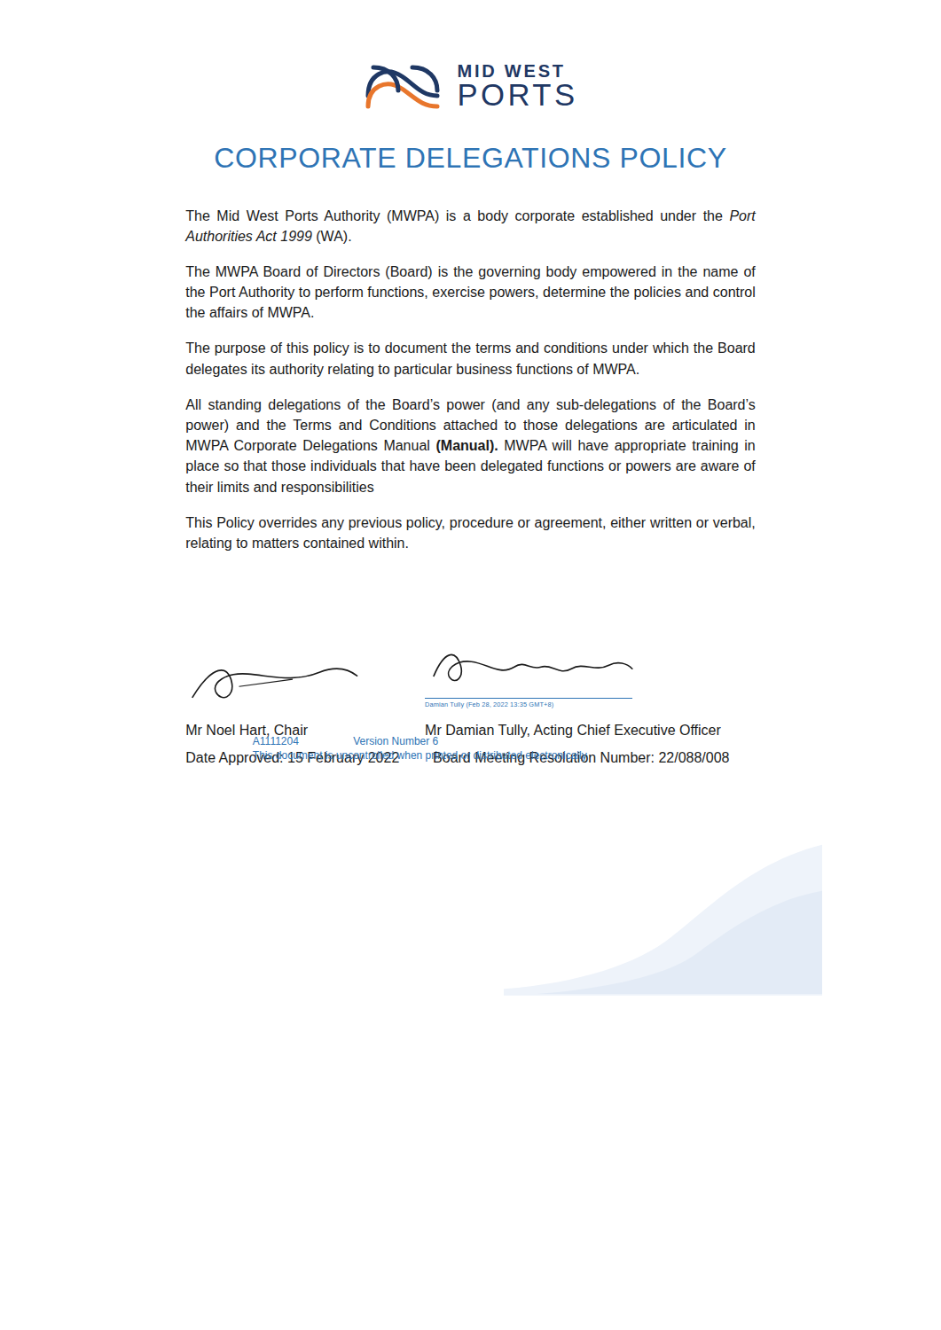MID WEST
PORTS
CORPORATE DELEGATIONS POLICY
The Mid West Ports Authority (MWPA) is a body corporate established under the Port Authorities Act 1999 (WA).
The MWPA Board of Directors (Board) is the governing body empowered in the name of the Port Authority to perform functions, exercise powers, determine the policies and control the affairs of MWPA.
The purpose of this policy is to document the terms and conditions under which the Board delegates its authority relating to particular business functions of MWPA.
All standing delegations of the Board’s power (and any sub-delegations of the Board’s power) and the Terms and Conditions attached to those delegations are articulated in MWPA Corporate Delegations Manual (Manual). MWPA will have appropriate training in place so that those individuals that have been delegated functions or powers are aware of their limits and responsibilities
This Policy overrides any previous policy, procedure or agreement, either written or verbal, relating to matters contained within.
| | Damian Tully (Feb 28, 2022 13:35 GMT+8) |
| Mr Noel Hart, Chair | Mr Damian Tully, Acting Chief Executive Officer |
| Date Approved: 15 February 2022 Board Meeting Resolution Number: 22/088/008 |
A1111204 Version Number 6
This document is uncontrolled when printed or distributed electronically